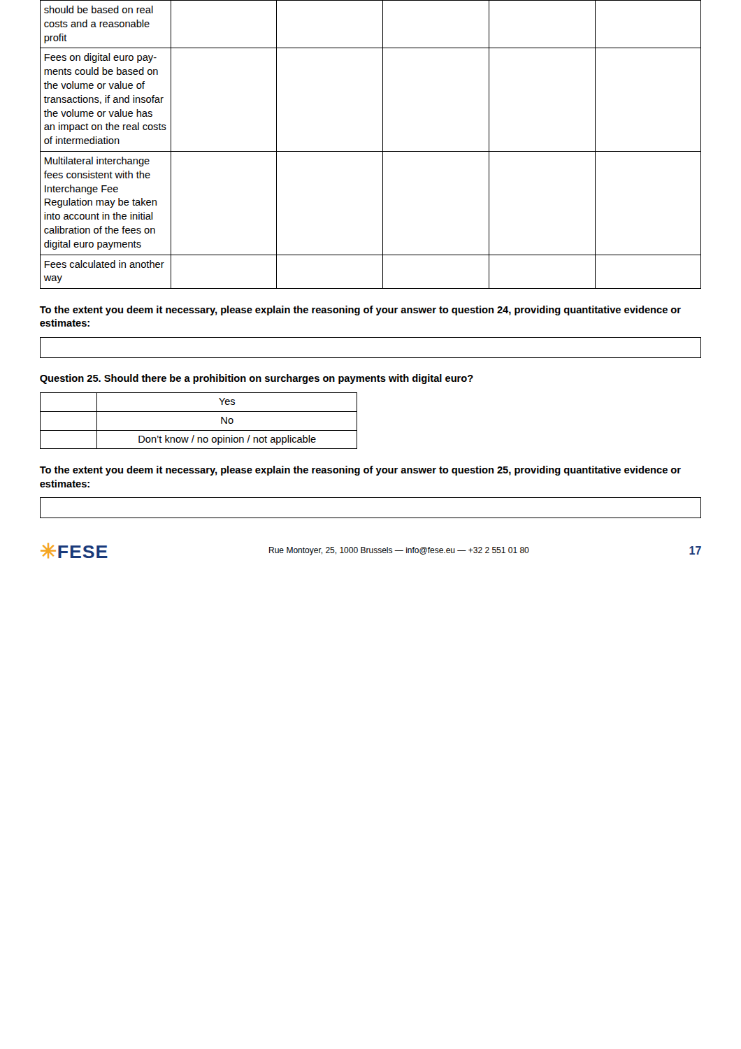| should be based on real costs and a reasonable profit | | | | | |
| Fees on digital euro payments could be based on the volume or value of transactions, if and insofar the volume or value has an impact on the real costs of intermediation | | | | | |
| Multilateral interchange fees consistent with the Interchange Fee Regulation may be taken into account in the initial calibration of the fees on digital euro payments | | | | | |
| Fees calculated in another way | | | | | |
To the extent you deem it necessary, please explain the reasoning of your answer to question 24, providing quantitative evidence or estimates:
Question 25. Should there be a prohibition on surcharges on payments with digital euro?
| | Yes |
| | No |
| | Don’t know / no opinion / not applicable |
To the extent you deem it necessary, please explain the reasoning of your answer to question 25, providing quantitative evidence or estimates:
✳FESE
Rue Montoyer, 25, 1000 Brussels — info@fese.eu — +32 2 551 01 80
17